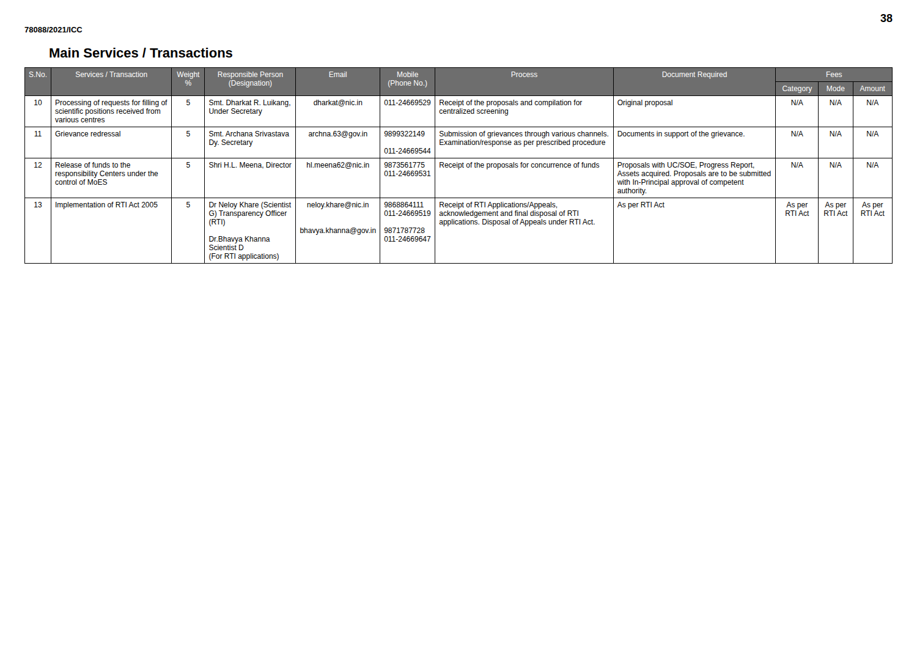38
78088/2021/ICC
Main Services / Transactions
| S.No. | Services / Transaction | Weight % | Responsible Person (Designation) | Email | Mobile (Phone No.) | Process | Document Required | Fees |
| --- | --- | --- | --- | --- | --- | --- | --- | --- |
| Category | Mode | Amount |
| 10 | Processing of requests for filling of scientific positions received from various centres | 5 | Smt. Dharkat R. Luikang, Under Secretary | dharkat@nic.in | 011-24669529 | Receipt of the proposals and compilation for centralized screening | Original proposal | N/A | N/A | N/A |
| 11 | Grievance redressal | 5 | Smt. Archana Srivastava Dy. Secretary | archna.63@gov.in | 9899322149 011-24669544 | Submission of grievances through various channels. Examination/response as per prescribed procedure | Documents in support of the grievance. | N/A | N/A | N/A |
| 12 | Release of funds to the responsibility Centers under the control of MoES | 5 | Shri H.L. Meena, Director | hl.meena62@nic.in | 9873561775 011-24669531 | Receipt of the proposals for concurrence of funds | Proposals with UC/SOE, Progress Report, Assets acquired. Proposals are to be submitted with In-Principal approval of competent authority. | N/A | N/A | N/A |
| 13 | Implementation of RTI Act 2005 | 5 | Dr Neloy Khare (Scientist G) Transparency Officer (RTI) Dr.Bhavya Khanna Scientist D (For RTI applications) | neloy.khare@nic.in bhavya.khanna@gov.in | 9868864111 011-24669519 9871787728 011-24669647 | Receipt of RTI Applications/Appeals, acknowledgement and final disposal of RTI applications. Disposal of Appeals under RTI Act. | As per RTI Act | As per RTI Act | As per RTI Act | As per RTI Act |